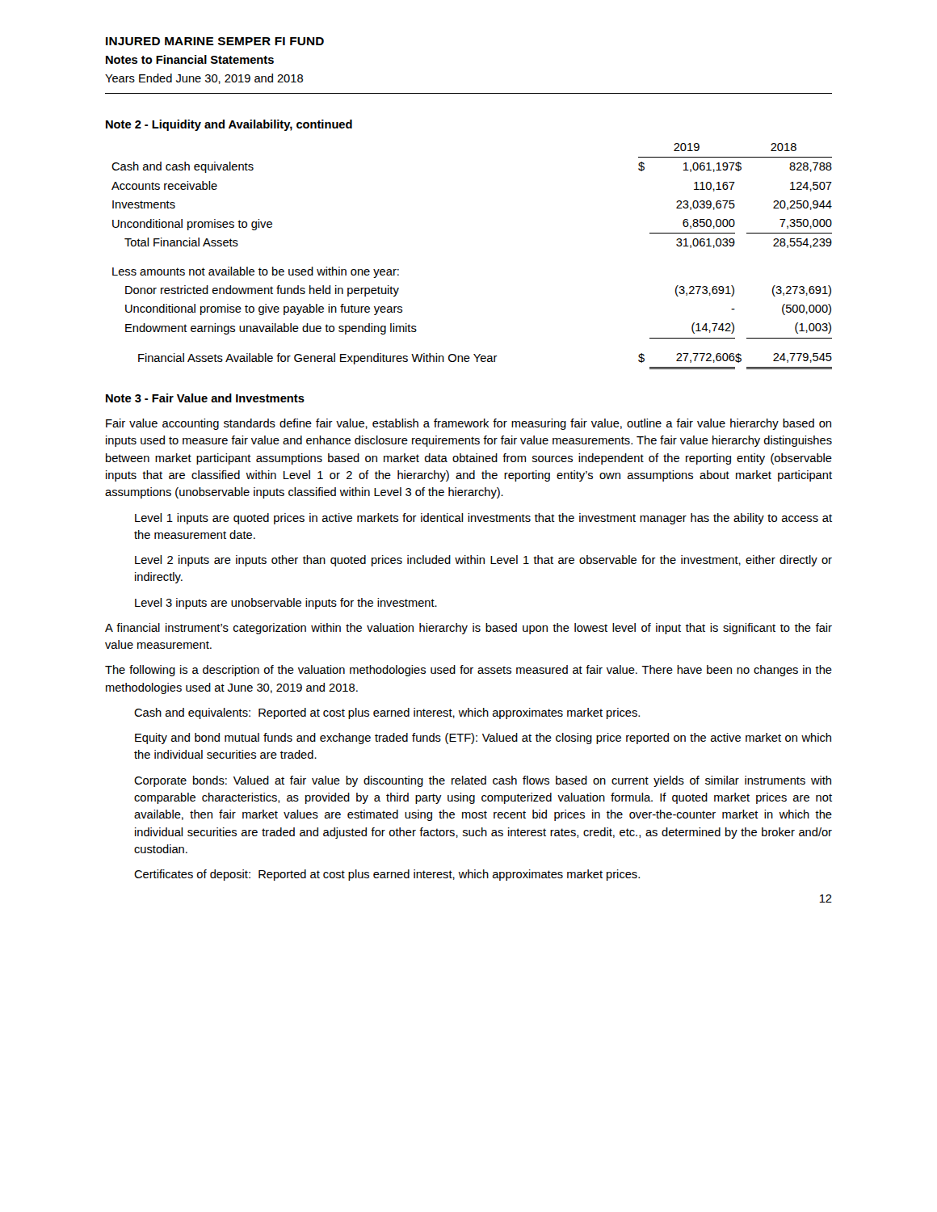INJURED MARINE SEMPER FI FUND
Notes to Financial Statements
Years Ended June 30, 2019 and 2018
Note 2 - Liquidity and Availability, continued
| | 2019 | 2018 |
| --- | --- | --- |
| Cash and cash equivalents | $ | 1,061,197 | $ | 828,788 |
| Accounts receivable | | 110,167 | | 124,507 |
| Investments | | 23,039,675 | | 20,250,944 |
| Unconditional promises to give | | 6,850,000 | | 7,350,000 |
| Total Financial Assets | | 31,061,039 | | 28,554,239 |
| Less amounts not available to be used within one year: | | | | |
| Donor restricted endowment funds held in perpetuity | | (3,273,691) | | (3,273,691) |
| Unconditional promise to give payable in future years | | - | | (500,000) |
| Endowment earnings unavailable due to spending limits | | (14,742) | | (1,003) |
| Financial Assets Available for General Expenditures Within One Year | $ | 27,772,606 | $ | 24,779,545 |
Note 3 - Fair Value and Investments
Fair value accounting standards define fair value, establish a framework for measuring fair value, outline a fair value hierarchy based on inputs used to measure fair value and enhance disclosure requirements for fair value measurements. The fair value hierarchy distinguishes between market participant assumptions based on market data obtained from sources independent of the reporting entity (observable inputs that are classified within Level 1 or 2 of the hierarchy) and the reporting entity’s own assumptions about market participant assumptions (unobservable inputs classified within Level 3 of the hierarchy).
Level 1 inputs are quoted prices in active markets for identical investments that the investment manager has the ability to access at the measurement date.
Level 2 inputs are inputs other than quoted prices included within Level 1 that are observable for the investment, either directly or indirectly.
Level 3 inputs are unobservable inputs for the investment.
A financial instrument’s categorization within the valuation hierarchy is based upon the lowest level of input that is significant to the fair value measurement.
The following is a description of the valuation methodologies used for assets measured at fair value. There have been no changes in the methodologies used at June 30, 2019 and 2018.
Cash and equivalents: Reported at cost plus earned interest, which approximates market prices.
Equity and bond mutual funds and exchange traded funds (ETF): Valued at the closing price reported on the active market on which the individual securities are traded.
Corporate bonds: Valued at fair value by discounting the related cash flows based on current yields of similar instruments with comparable characteristics, as provided by a third party using computerized valuation formula. If quoted market prices are not available, then fair market values are estimated using the most recent bid prices in the over-the-counter market in which the individual securities are traded and adjusted for other factors, such as interest rates, credit, etc., as determined by the broker and/or custodian.
Certificates of deposit: Reported at cost plus earned interest, which approximates market prices.
12